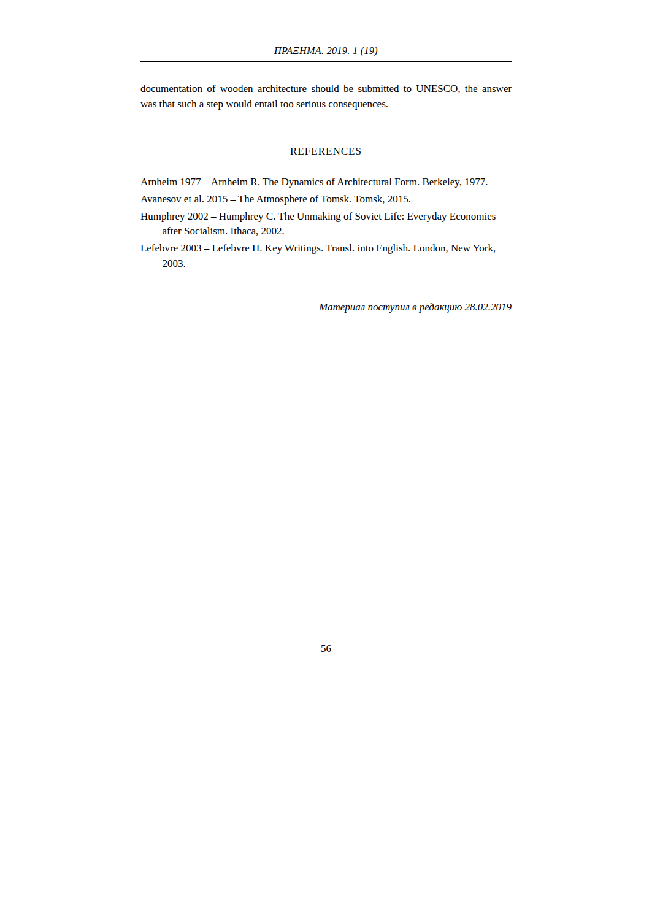ΠΡΑΞΗΜΑ. 2019. 1 (19)
documentation of wooden architecture should be submitted to UNESCO, the answer was that such a step would entail too serious consequences.
REFERENCES
Arnheim 1977 – Arnheim R. The Dynamics of Architectural Form. Berkeley, 1977.
Avanesov et al. 2015 – The Atmosphere of Tomsk. Tomsk, 2015.
Humphrey 2002 – Humphrey C. The Unmaking of Soviet Life: Everyday Economies after Socialism. Ithaca, 2002.
Lefebvre 2003 – Lefebvre H. Key Writings. Transl. into English. London, New York, 2003.
Материал поступил в редакцию 28.02.2019
56